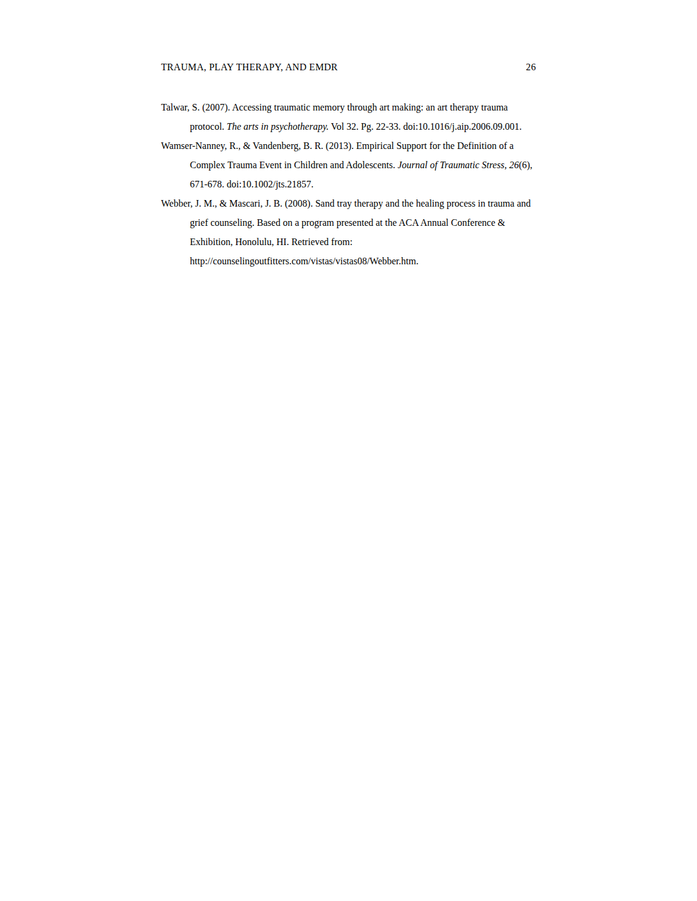Trauma, Play Therapy, and EMDR 26
Talwar, S. (2007). Accessing traumatic memory through art making: an art therapy trauma protocol. The arts in psychotherapy. Vol 32. Pg. 22-33. doi:10.1016/j.aip.2006.09.001.
Wamser-Nanney, R., & Vandenberg, B. R. (2013). Empirical Support for the Definition of a Complex Trauma Event in Children and Adolescents. Journal of Traumatic Stress, 26(6), 671-678. doi:10.1002/jts.21857.
Webber, J. M., & Mascari, J. B. (2008). Sand tray therapy and the healing process in trauma and grief counseling. Based on a program presented at the ACA Annual Conference & Exhibition, Honolulu, HI. Retrieved from: http://counselingoutfitters.com/vistas/vistas08/Webber.htm.